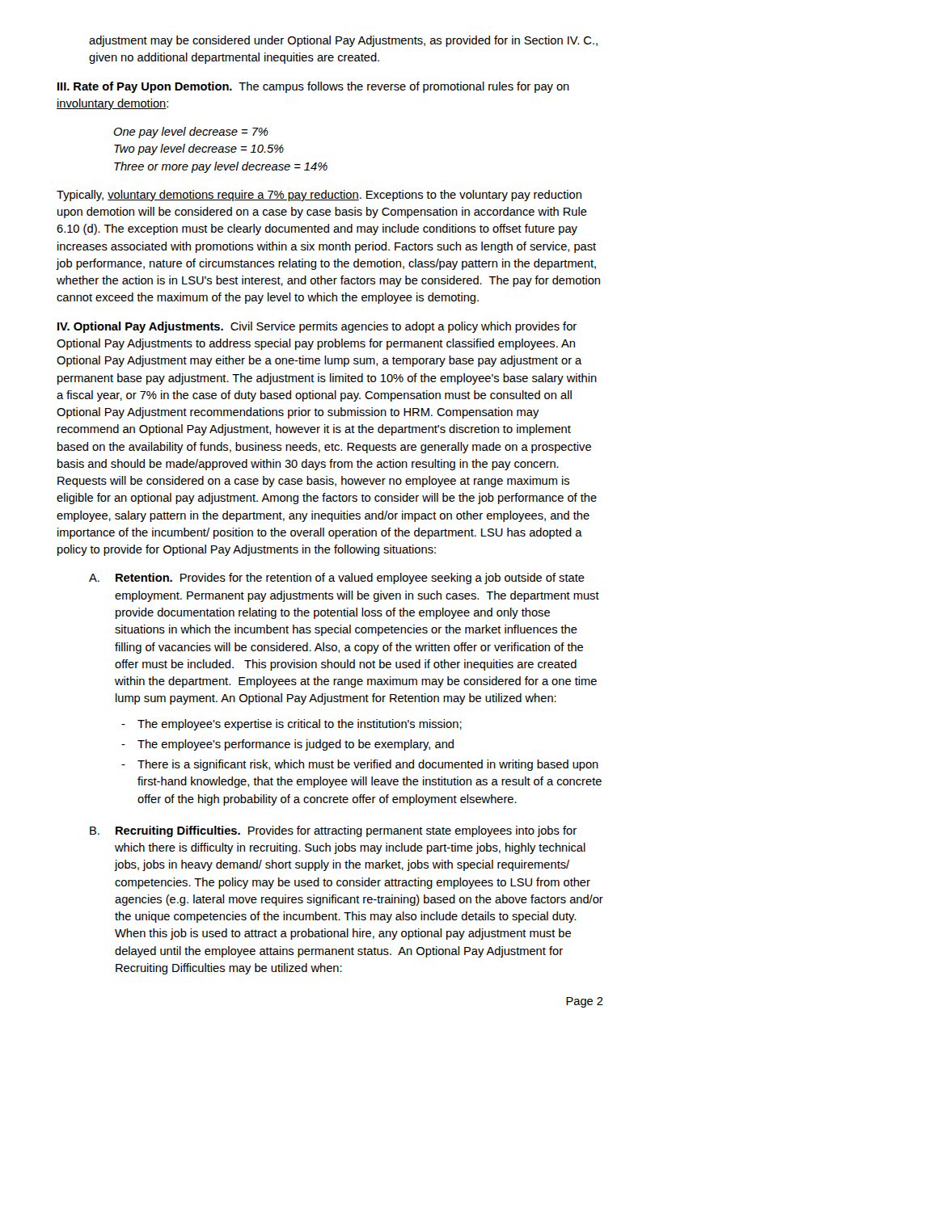adjustment may be considered under Optional Pay Adjustments, as provided for in Section IV. C., given no additional departmental inequities are created.
III. Rate of Pay Upon Demotion. The campus follows the reverse of promotional rules for pay on involuntary demotion:
One pay level decrease = 7%
Two pay level decrease = 10.5%
Three or more pay level decrease = 14%
Typically, voluntary demotions require a 7% pay reduction. Exceptions to the voluntary pay reduction upon demotion will be considered on a case by case basis by Compensation in accordance with Rule 6.10 (d). The exception must be clearly documented and may include conditions to offset future pay increases associated with promotions within a six month period. Factors such as length of service, past job performance, nature of circumstances relating to the demotion, class/pay pattern in the department, whether the action is in LSU's best interest, and other factors may be considered. The pay for demotion cannot exceed the maximum of the pay level to which the employee is demoting.
IV. Optional Pay Adjustments. Civil Service permits agencies to adopt a policy which provides for Optional Pay Adjustments to address special pay problems for permanent classified employees. An Optional Pay Adjustment may either be a one-time lump sum, a temporary base pay adjustment or a permanent base pay adjustment. The adjustment is limited to 10% of the employee's base salary within a fiscal year, or 7% in the case of duty based optional pay. Compensation must be consulted on all Optional Pay Adjustment recommendations prior to submission to HRM. Compensation may recommend an Optional Pay Adjustment, however it is at the department's discretion to implement based on the availability of funds, business needs, etc. Requests are generally made on a prospective basis and should be made/approved within 30 days from the action resulting in the pay concern. Requests will be considered on a case by case basis, however no employee at range maximum is eligible for an optional pay adjustment. Among the factors to consider will be the job performance of the employee, salary pattern in the department, any inequities and/or impact on other employees, and the importance of the incumbent/ position to the overall operation of the department. LSU has adopted a policy to provide for Optional Pay Adjustments in the following situations:
A.
Retention. Provides for the retention of a valued employee seeking a job outside of state employment. Permanent pay adjustments will be given in such cases. The department must provide documentation relating to the potential loss of the employee and only those situations in which the incumbent has special competencies or the market influences the filling of vacancies will be considered. Also, a copy of the written offer or verification of the offer must be included. This provision should not be used if other inequities are created within the department. Employees at the range maximum may be considered for a one time lump sum payment. An Optional Pay Adjustment for Retention may be utilized when:
The employee's expertise is critical to the institution's mission;
The employee's performance is judged to be exemplary, and
There is a significant risk, which must be verified and documented in writing based upon first-hand knowledge, that the employee will leave the institution as a result of a concrete offer of the high probability of a concrete offer of employment elsewhere.
B.
Recruiting Difficulties. Provides for attracting permanent state employees into jobs for which there is difficulty in recruiting. Such jobs may include part-time jobs, highly technical jobs, jobs in heavy demand/ short supply in the market, jobs with special requirements/ competencies. The policy may be used to consider attracting employees to LSU from other agencies (e.g. lateral move requires significant re-training) based on the above factors and/or the unique competencies of the incumbent. This may also include details to special duty. When this job is used to attract a probational hire, any optional pay adjustment must be delayed until the employee attains permanent status. An Optional Pay Adjustment for Recruiting Difficulties may be utilized when:
Page 2